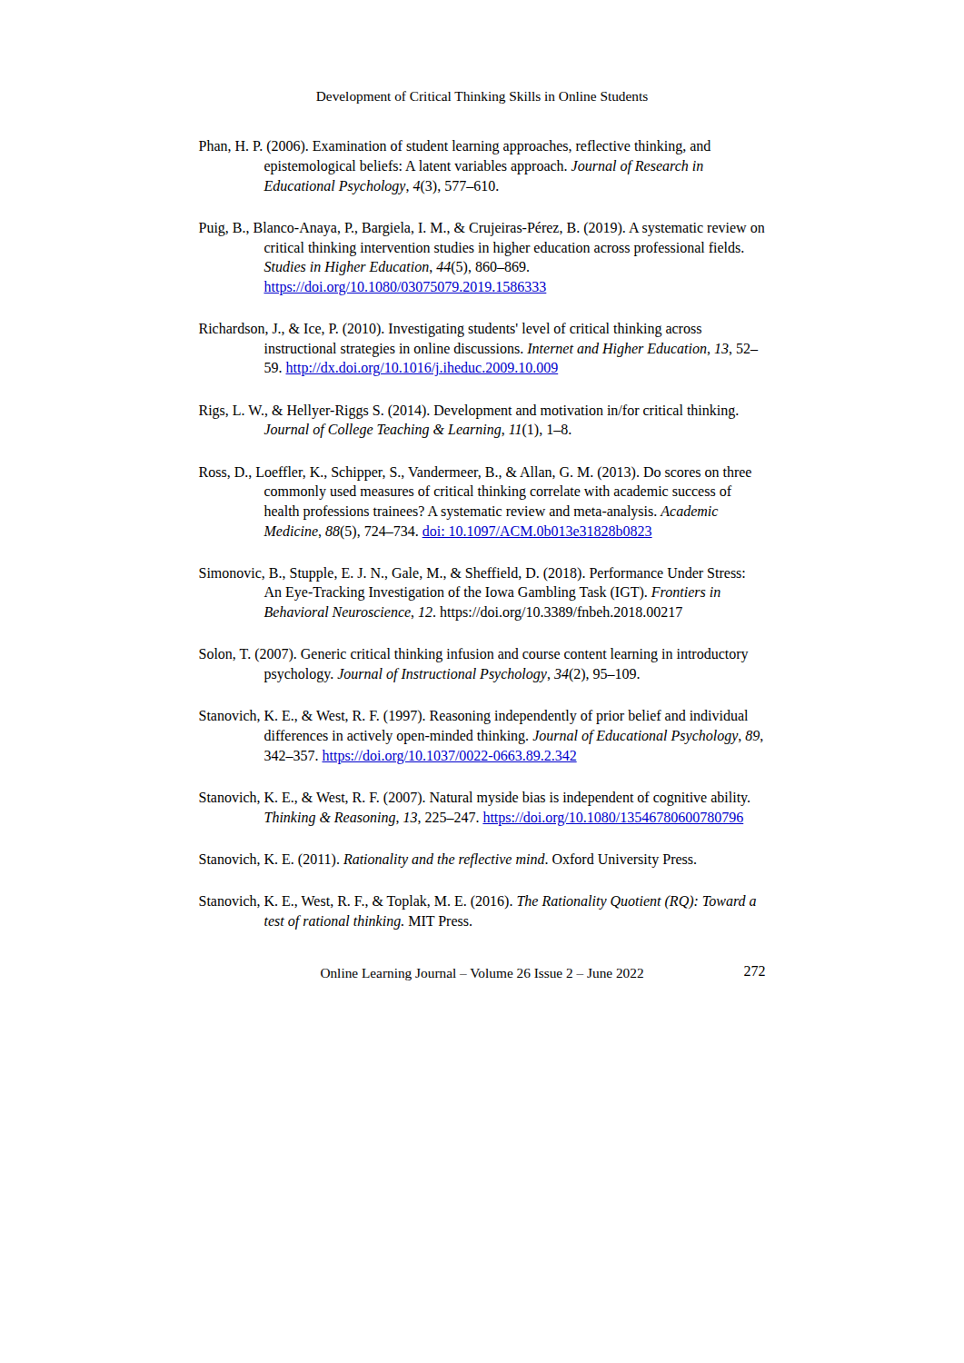Development of Critical Thinking Skills in Online Students
Phan, H. P. (2006). Examination of student learning approaches, reflective thinking, and epistemological beliefs: A latent variables approach. Journal of Research in Educational Psychology, 4(3), 577–610.
Puig, B., Blanco-Anaya, P., Bargiela, I. M., & Crujeiras-Pérez, B. (2019). A systematic review on critical thinking intervention studies in higher education across professional fields. Studies in Higher Education, 44(5), 860–869. https://doi.org/10.1080/03075079.2019.1586333
Richardson, J., & Ice, P. (2010). Investigating students' level of critical thinking across instructional strategies in online discussions. Internet and Higher Education, 13, 52–59. http://dx.doi.org/10.1016/j.iheduc.2009.10.009
Rigs, L. W., & Hellyer-Riggs S. (2014). Development and motivation in/for critical thinking. Journal of College Teaching & Learning, 11(1), 1–8.
Ross, D., Loeffler, K., Schipper, S., Vandermeer, B., & Allan, G. M. (2013). Do scores on three commonly used measures of critical thinking correlate with academic success of health professions trainees? A systematic review and meta-analysis. Academic Medicine, 88(5), 724–734. doi: 10.1097/ACM.0b013e31828b0823
Simonovic, B., Stupple, E. J. N., Gale, M., & Sheffield, D. (2018). Performance Under Stress: An Eye-Tracking Investigation of the Iowa Gambling Task (IGT). Frontiers in Behavioral Neuroscience, 12. https://doi.org/10.3389/fnbeh.2018.00217
Solon, T. (2007). Generic critical thinking infusion and course content learning in introductory psychology. Journal of Instructional Psychology, 34(2), 95–109.
Stanovich, K. E., & West, R. F. (1997). Reasoning independently of prior belief and individual differences in actively open-minded thinking. Journal of Educational Psychology, 89, 342–357. https://doi.org/10.1037/0022-0663.89.2.342
Stanovich, K. E., & West, R. F. (2007). Natural myside bias is independent of cognitive ability. Thinking & Reasoning, 13, 225–247. https://doi.org/10.1080/13546780600780796
Stanovich, K. E. (2011). Rationality and the reflective mind. Oxford University Press.
Stanovich, K. E., West, R. F., & Toplak, M. E. (2016). The Rationality Quotient (RQ): Toward a test of rational thinking. MIT Press.
Online Learning Journal – Volume 26 Issue 2 – June 2022
272